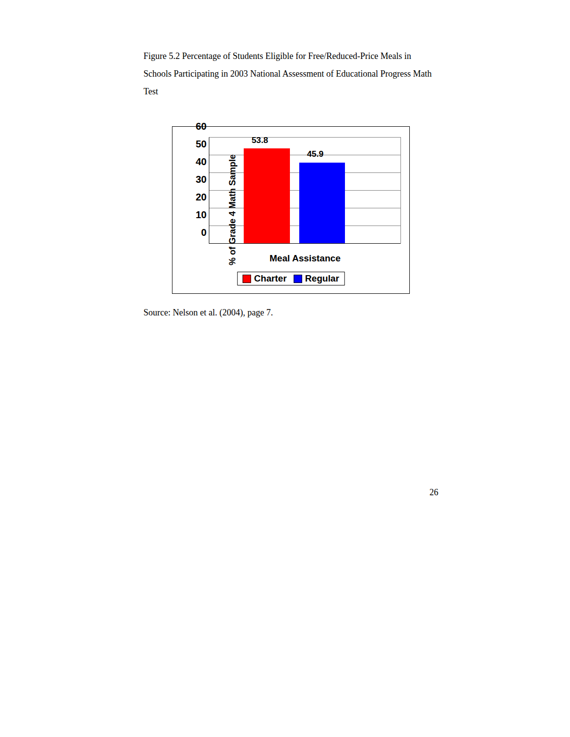Figure 5.2 Percentage of Students Eligible for Free/Reduced-Price Meals in Schools Participating in 2003 National Assessment of Educational Progress Math Test
% of Grade 4 Math Sample
60
50
40
30
20
10
0
53.8
45.9
Meal Assistance
Charter Regular
Source: Nelson et al. (2004), page 7.
26